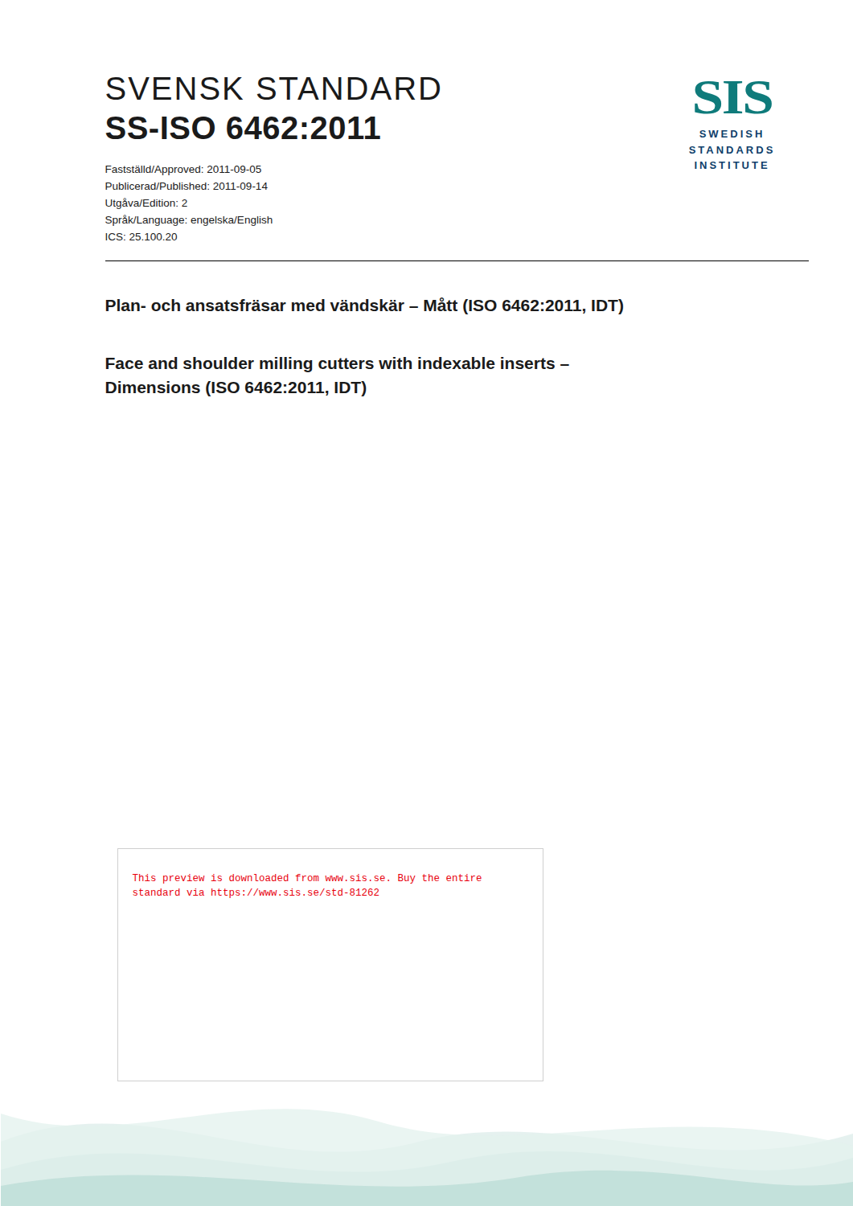SVENSK STANDARD
SS-ISO 6462:2011
Fastställd/Approved: 2011-09-05
Publicerad/Published: 2011-09-14
Utgåva/Edition: 2
Språk/Language: engelska/English
ICS: 25.100.20
SIS
SWEDISH
STANDARDS
INSTITUTE
Plan- och ansatsfräsar med vändskär – Mått (ISO 6462:2011, IDT)
Face and shoulder milling cutters with indexable inserts –
Dimensions (ISO 6462:2011, IDT)
This preview is downloaded from www.sis.se. Buy the entire standard via https://www.sis.se/std-81262